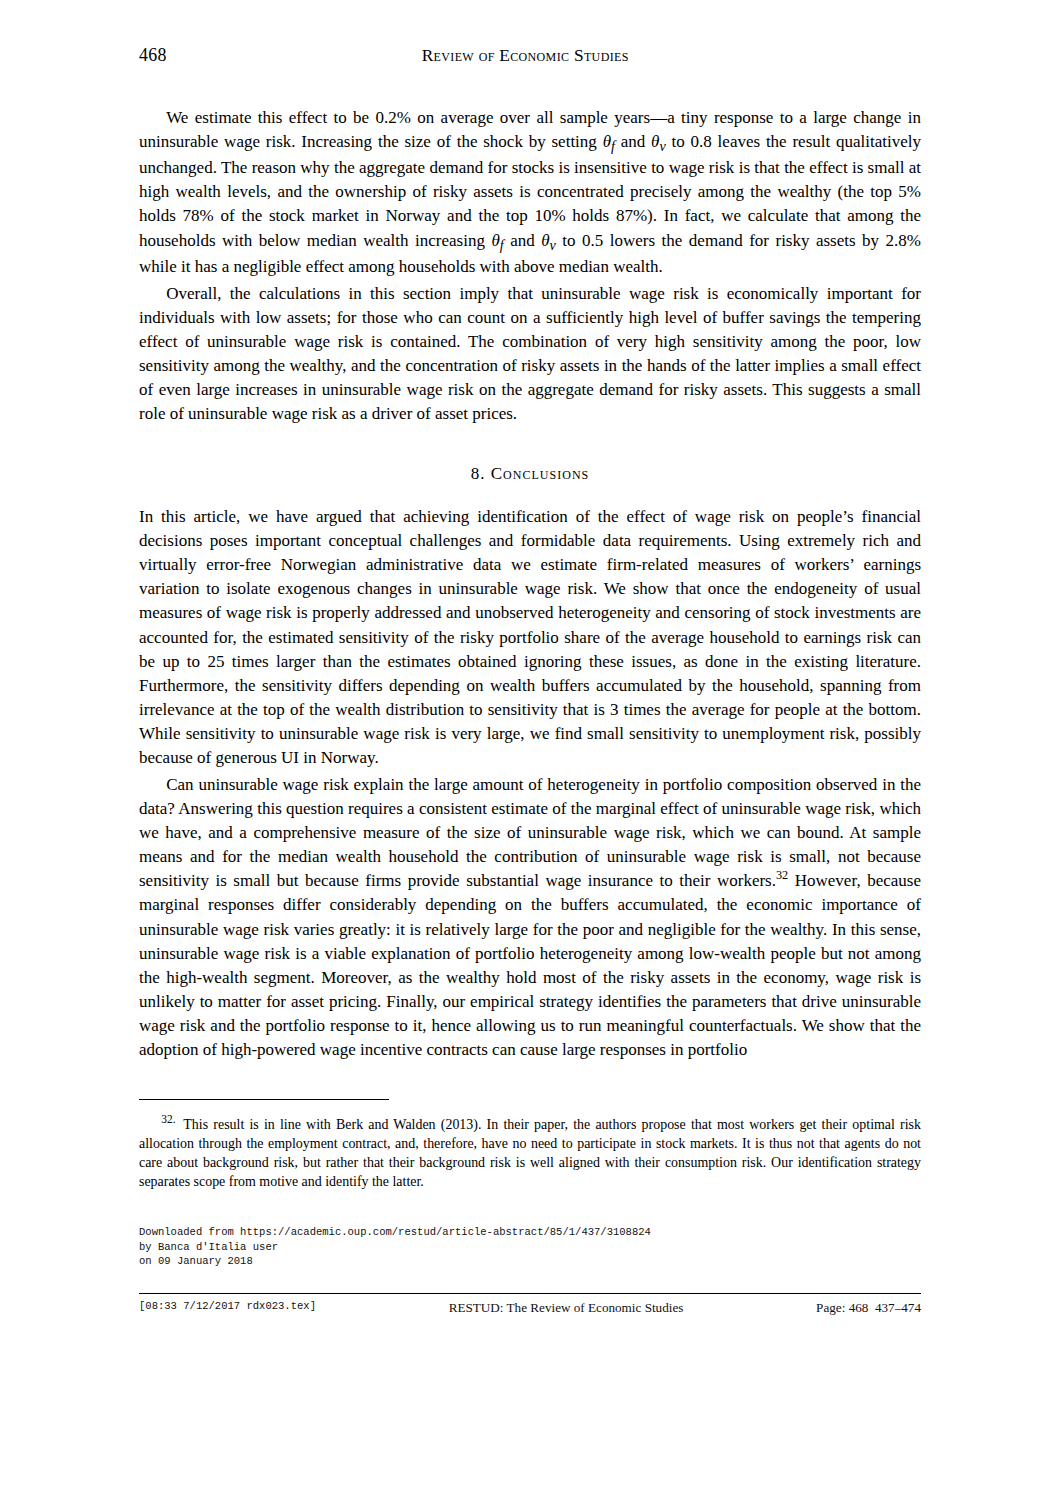468
Review of Economic Studies
We estimate this effect to be 0.2% on average over all sample years—a tiny response to a large change in uninsurable wage risk. Increasing the size of the shock by setting θf and θv to 0.8 leaves the result qualitatively unchanged. The reason why the aggregate demand for stocks is insensitive to wage risk is that the effect is small at high wealth levels, and the ownership of risky assets is concentrated precisely among the wealthy (the top 5% holds 78% of the stock market in Norway and the top 10% holds 87%). In fact, we calculate that among the households with below median wealth increasing θf and θv to 0.5 lowers the demand for risky assets by 2.8% while it has a negligible effect among households with above median wealth.
Overall, the calculations in this section imply that uninsurable wage risk is economically important for individuals with low assets; for those who can count on a sufficiently high level of buffer savings the tempering effect of uninsurable wage risk is contained. The combination of very high sensitivity among the poor, low sensitivity among the wealthy, and the concentration of risky assets in the hands of the latter implies a small effect of even large increases in uninsurable wage risk on the aggregate demand for risky assets. This suggests a small role of uninsurable wage risk as a driver of asset prices.
8. Conclusions
In this article, we have argued that achieving identification of the effect of wage risk on people’s financial decisions poses important conceptual challenges and formidable data requirements. Using extremely rich and virtually error-free Norwegian administrative data we estimate firm-related measures of workers’ earnings variation to isolate exogenous changes in uninsurable wage risk. We show that once the endogeneity of usual measures of wage risk is properly addressed and unobserved heterogeneity and censoring of stock investments are accounted for, the estimated sensitivity of the risky portfolio share of the average household to earnings risk can be up to 25 times larger than the estimates obtained ignoring these issues, as done in the existing literature. Furthermore, the sensitivity differs depending on wealth buffers accumulated by the household, spanning from irrelevance at the top of the wealth distribution to sensitivity that is 3 times the average for people at the bottom. While sensitivity to uninsurable wage risk is very large, we find small sensitivity to unemployment risk, possibly because of generous UI in Norway.
Can uninsurable wage risk explain the large amount of heterogeneity in portfolio composition observed in the data? Answering this question requires a consistent estimate of the marginal effect of uninsurable wage risk, which we have, and a comprehensive measure of the size of uninsurable wage risk, which we can bound. At sample means and for the median wealth household the contribution of uninsurable wage risk is small, not because sensitivity is small but because firms provide substantial wage insurance to their workers.32 However, because marginal responses differ considerably depending on the buffers accumulated, the economic importance of uninsurable wage risk varies greatly: it is relatively large for the poor and negligible for the wealthy. In this sense, uninsurable wage risk is a viable explanation of portfolio heterogeneity among low-wealth people but not among the high-wealth segment. Moreover, as the wealthy hold most of the risky assets in the economy, wage risk is unlikely to matter for asset pricing. Finally, our empirical strategy identifies the parameters that drive uninsurable wage risk and the portfolio response to it, hence allowing us to run meaningful counterfactuals. We show that the adoption of high-powered wage incentive contracts can cause large responses in portfolio
32. This result is in line with Berk and Walden (2013). In their paper, the authors propose that most workers get their optimal risk allocation through the employment contract, and, therefore, have no need to participate in stock markets. It is thus not that agents do not care about background risk, but rather that their background risk is well aligned with their consumption risk. Our identification strategy separates scope from motive and identify the latter.
Downloaded from https://academic.oup.com/restud/article-abstract/85/1/437/3108824
by Banca d'Italia user
on 09 January 2018
[08:33 7/12/2017 rdx023.tex] RESTUD: The Review of Economic Studies Page: 468 437–474